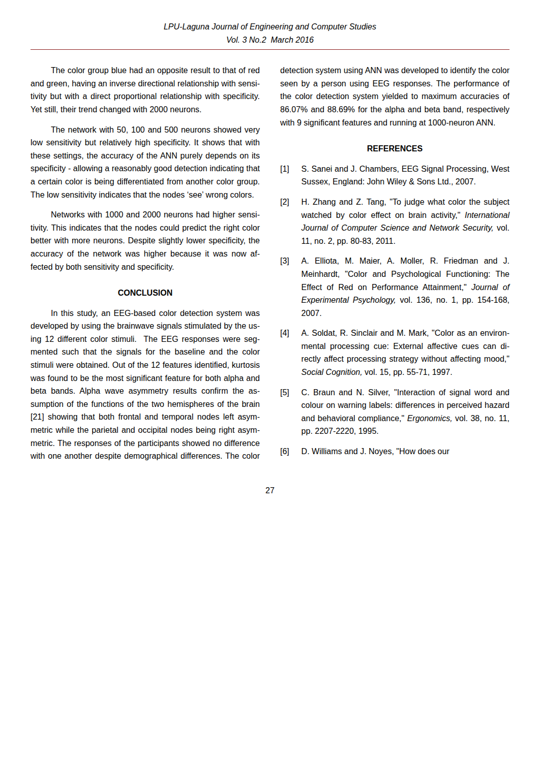LPU-Laguna Journal of Engineering and Computer Studies Vol. 3 No.2 March 2016
The color group blue had an opposite result to that of red and green, having an inverse directional relationship with sensitivity but with a direct proportional relationship with specificity. Yet still, their trend changed with 2000 neurons.
The network with 50, 100 and 500 neurons showed very low sensitivity but relatively high specificity. It shows that with these settings, the accuracy of the ANN purely depends on its specificity - allowing a reasonably good detection indicating that a certain color is being differentiated from another color group. The low sensitivity indicates that the nodes ‘see’ wrong colors.
Networks with 1000 and 2000 neurons had higher sensitivity. This indicates that the nodes could predict the right color better with more neurons. Despite slightly lower specificity, the accuracy of the network was higher because it was now affected by both sensitivity and specificity.
CONCLUSION
In this study, an EEG-based color detection system was developed by using the brainwave signals stimulated by the using 12 different color stimuli. The EEG responses were segmented such that the signals for the baseline and the color stimuli were obtained. Out of the 12 features identified, kurtosis was found to be the most significant feature for both alpha and beta bands. Alpha wave asymmetry results confirm the assumption of the functions of the two hemispheres of the brain [21] showing that both frontal and temporal nodes left asymmetric while the parietal and occipital nodes being right asymmetric. The responses of the participants showed no difference with one another despite demographical differences. The color detection system using ANN was developed to identify the color seen by a person using EEG responses. The performance of the color detection system yielded to maximum accuracies of 86.07% and 88.69% for the alpha and beta band, respectively with 9 significant features and running at 1000-neuron ANN.
REFERENCES
[1] S. Sanei and J. Chambers, EEG Signal Processing, West Sussex, England: John Wiley & Sons Ltd., 2007.
[2] H. Zhang and Z. Tang, "To judge what color the subject watched by color effect on brain activity," International Journal of Computer Science and Network Security, vol. 11, no. 2, pp. 80-83, 2011.
[3] A. Elliota, M. Maier, A. Moller, R. Friedman and J. Meinhardt, "Color and Psychological Functioning: The Effect of Red on Performance Attainment," Journal of Experimental Psychology, vol. 136, no. 1, pp. 154-168, 2007.
[4] A. Soldat, R. Sinclair and M. Mark, "Color as an environmental processing cue: External affective cues can directly affect processing strategy without affecting mood," Social Cognition, vol. 15, pp. 55-71, 1997.
[5] C. Braun and N. Silver, "Interaction of signal word and colour on warning labels: differences in perceived hazard and behavioral compliance," Ergonomics, vol. 38, no. 11, pp. 2207-2220, 1995.
[6] D. Williams and J. Noyes, "How does our
27